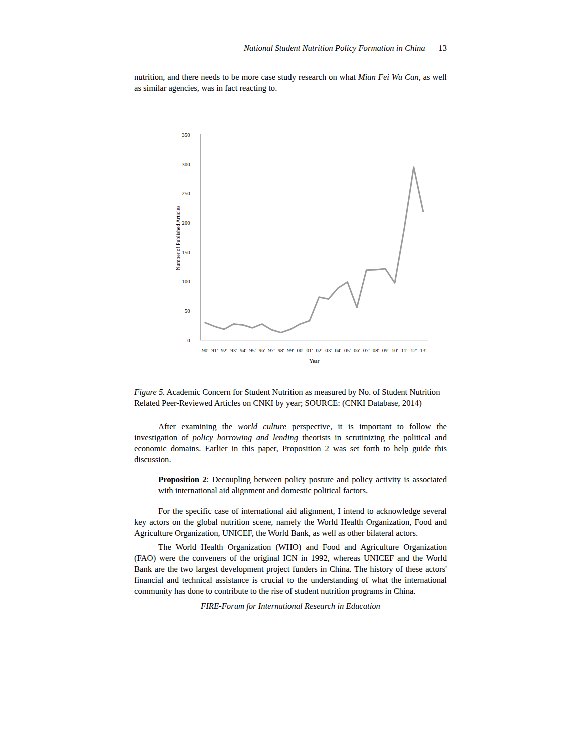National Student Nutrition Policy Formation in China13
nutrition, and there needs to be more case study research on what Mian Fei Wu Can, as well as similar agencies, was in fact reacting to.
350 300 250 200 150 100 50 0 90' 91' 92' 93' 94' 95' 96' 97' 98' 99' 00' 01' 02' 03' 04' 05' 06' 07' 08' 09' 10' 11' 12' 13' Year Number of Published Articles
Figure 5. Academic Concern for Student Nutrition as measured by No. of Student Nutrition Related Peer-Reviewed Articles on CNKI by year; SOURCE: (CNKI Database, 2014)
After examining the world culture perspective, it is important to follow the investigation of policy borrowing and lending theorists in scrutinizing the political and economic domains. Earlier in this paper, Proposition 2 was set forth to help guide this discussion.
Proposition 2: Decoupling between policy posture and policy activity is associated with international aid alignment and domestic political factors.
For the specific case of international aid alignment, I intend to acknowledge several key actors on the global nutrition scene, namely the World Health Organization, Food and Agriculture Organization, UNICEF, the World Bank, as well as other bilateral actors.
The World Health Organization (WHO) and Food and Agriculture Organization (FAO) were the conveners of the original ICN in 1992, whereas UNICEF and the World Bank are the two largest development project funders in China. The history of these actors' financial and technical assistance is crucial to the understanding of what the international community has done to contribute to the rise of student nutrition programs in China.
FIRE-Forum for International Research in Education